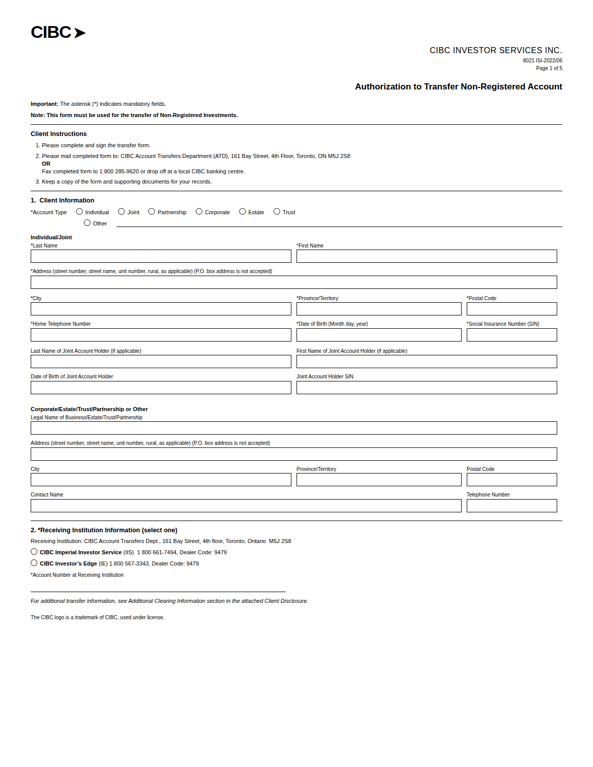CIBC➤
CIBC INVESTOR SERVICES INC.
8021 ISI-2022/06
Page 1 of 5
Authorization to Transfer Non-Registered Account
Important: The asterisk (*) indicates mandatory fields.
Note: This form must be used for the transfer of Non-Registered Investments.
Client Instructions
Please complete and sign the transfer form.
Please mail completed form to: CIBC Account Transfers Department (ATD), 161 Bay Street, 4th Floor, Toronto, ON M5J 2S8
OR
Fax completed form to 1 800 285-9620 or drop off at a local CIBC banking centre.
Keep a copy of the form and supporting documents for your records.
1. Client Information
*Account Type Individual Joint Partnership Corporate Estate Trust
Other
Individual/Joint
| *Last Name | *First Name |
| *Address (street number, street name, unit number, rural, as applicable) (P.O. box address is not accepted) |
| *City | *Province/Territory | *Postal Code |
| *Home Telephone Number | *Date of Birth (Month day, year) | *Social Insurance Number (SIN) |
| Last Name of Joint Account Holder (if applicable) | First Name of Joint Account Holder (if applicable) |
| Date of Birth of Joint Account Holder | Joint Account Holder SIN |
Corporate/Estate/Trust/Partnership or Other
| Legal Name of Business/Estate/Trust/Partnership |
| Address (street number, street name, unit number, rural, as applicable) (P.O. box address is not accepted) |
| City | Province/Territory | Postal Code |
| Contact Name | Telephone Number |
2. *Receiving Institution Information (select one)
Receiving Institution: CIBC Account Transfers Dept., 161 Bay Street, 4th floor, Toronto, Ontario M5J 2S8
CIBC Imperial Investor Service (IIS) 1 800 661-7494, Dealer Code: 9479
CIBC Investor’s Edge (IE) 1 800 567-3343, Dealer Code: 9479
*Account Number at Receiving Institution
For additional transfer information, see Additional Clearing Information section in the attached Client Disclosure.
The CIBC logo is a trademark of CIBC, used under license.